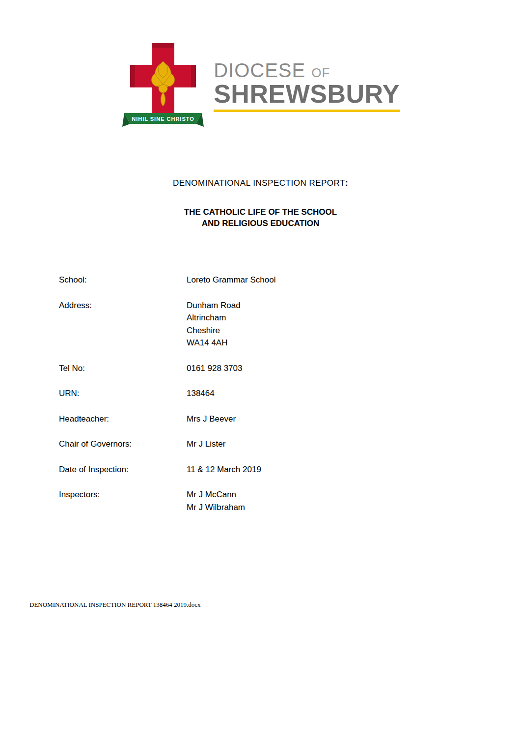NIHIL SINE CHRISTO
DIOCESE OF
SHREWSBURY
Denominational Inspection Report:
The Catholic Life of the School
and Religious Education
| School: | Loreto Grammar School |
| Address: | Dunham Road |
| | Altrincham |
| | Cheshire |
| | WA14 4AH |
| Tel No: | 0161 928 3703 |
| URN: | 138464 |
| Headteacher: | Mrs J Beever |
| Chair of Governors: | Mr J Lister |
| Date of Inspection: | 11 & 12 March 2019 |
| Inspectors: | Mr J McCann |
| | Mr J Wilbraham |
DENOMINATIONAL INSPECTION REPORT 138464 2019.docx